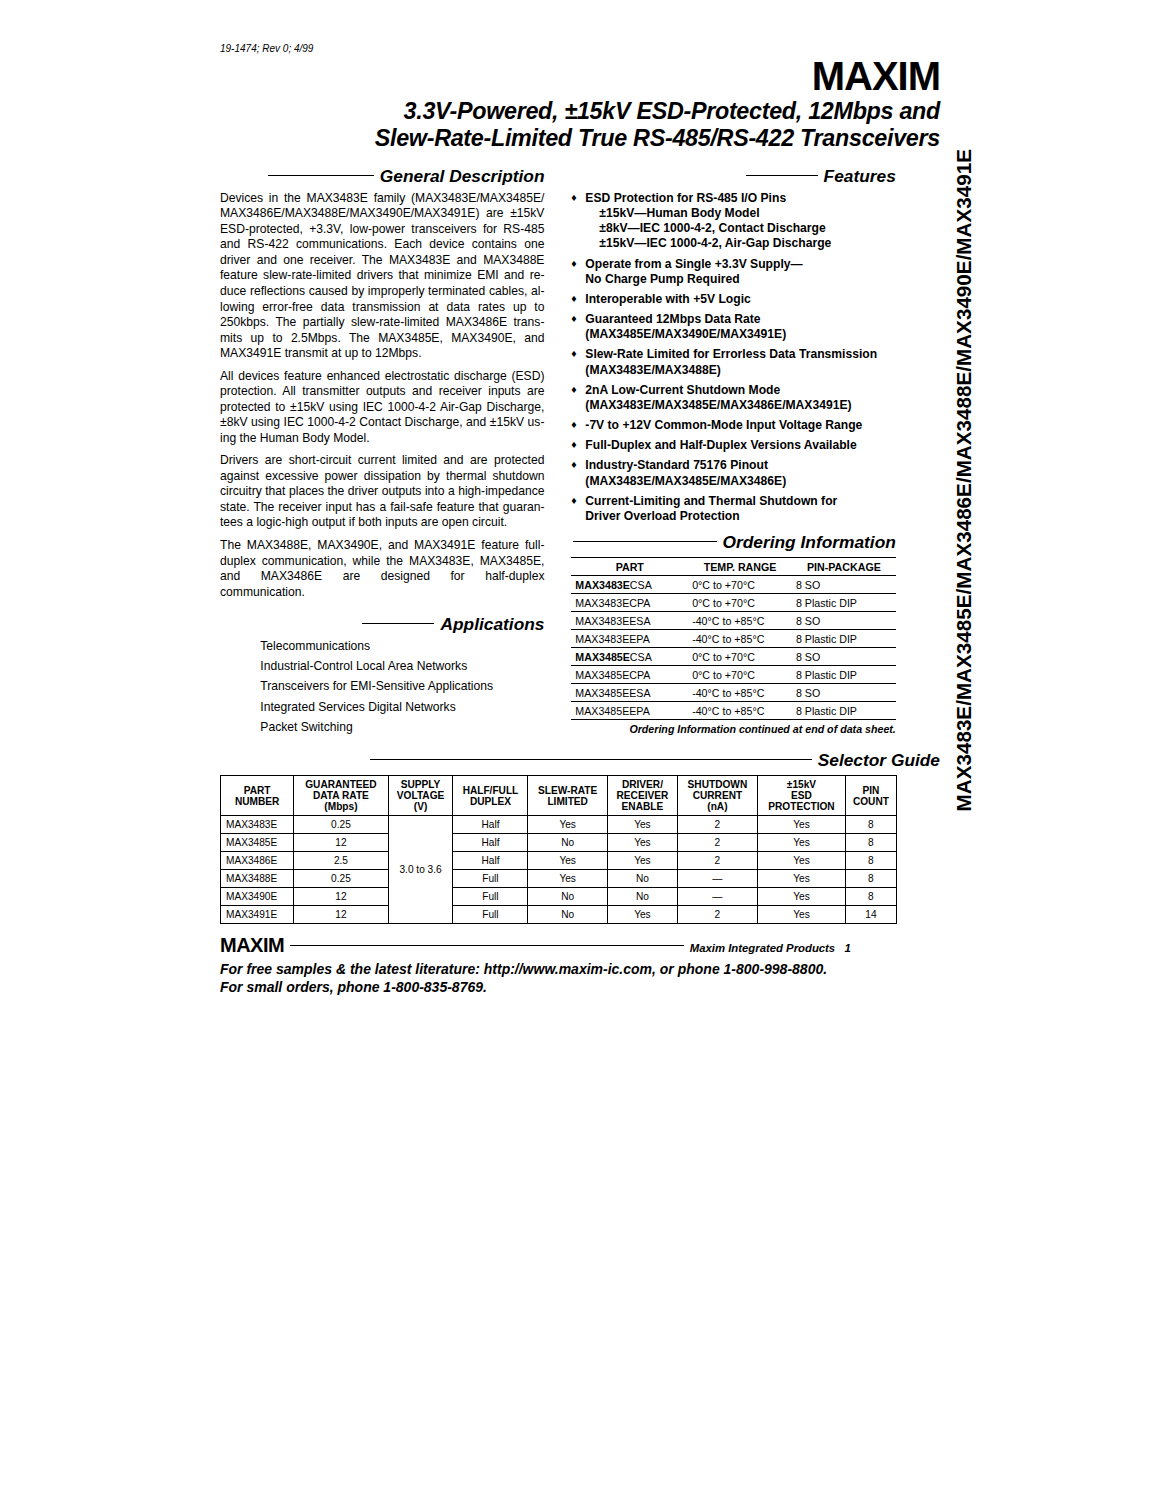19-1474; Rev 0; 4/99
MAXIM
3.3V-Powered, ±15kV ESD-Protected, 12Mbps and
Slew-Rate-Limited True RS-485/RS-422 Transceivers
MAX3483E/MAX3485E/MAX3486E/MAX3488E/MAX3490E/MAX3491E
General Description
Devices in the MAX3483E family (MAX3483E/MAX3485E/ MAX3486E/MAX3488E/MAX3490E/MAX3491E) are ±15kV ESD-protected, +3.3V, low-power transceivers for RS-485 and RS-422 communications. Each device contains one driver and one receiver. The MAX3483E and MAX3488E feature slew-rate-limited drivers that minimize EMI and reduce reflections caused by improperly terminated cables, allowing error-free data transmission at data rates up to 250kbps. The partially slew-rate-limited MAX3486E transmits up to 2.5Mbps. The MAX3485E, MAX3490E, and MAX3491E transmit at up to 12Mbps.
All devices feature enhanced electrostatic discharge (ESD) protection. All transmitter outputs and receiver inputs are protected to ±15kV using IEC 1000-4-2 Air-Gap Discharge, ±8kV using IEC 1000-4-2 Contact Discharge, and ±15kV using the Human Body Model.
Drivers are short-circuit current limited and are protected against excessive power dissipation by thermal shutdown circuitry that places the driver outputs into a high-impedance state. The receiver input has a fail-safe feature that guarantees a logic-high output if both inputs are open circuit.
The MAX3488E, MAX3490E, and MAX3491E feature full-duplex communication, while the MAX3483E, MAX3485E, and MAX3486E are designed for half-duplex communication.
Applications
Telecommunications
Industrial-Control Local Area Networks
Transceivers for EMI-Sensitive Applications
Integrated Services Digital Networks
Packet Switching
Features
ESD Protection for RS-485 I/O Pins ±15kV—Human Body Model ±8kV—IEC 1000-4-2, Contact Discharge ±15kV—IEC 1000-4-2, Air-Gap Discharge
Operate from a Single +3.3V Supply—
No Charge Pump Required
Interoperable with +5V Logic
Guaranteed 12Mbps Data Rate
(MAX3485E/MAX3490E/MAX3491E)
Slew-Rate Limited for Errorless Data Transmission
(MAX3483E/MAX3488E)
2nA Low-Current Shutdown Mode
(MAX3483E/MAX3485E/MAX3486E/MAX3491E)
-7V to +12V Common-Mode Input Voltage Range
Full-Duplex and Half-Duplex Versions Available
Industry-Standard 75176 Pinout
(MAX3483E/MAX3485E/MAX3486E)
Current-Limiting and Thermal Shutdown for
Driver Overload Protection
Ordering Information
| PART | TEMP. RANGE | PIN-PACKAGE |
| --- | --- | --- |
| MAX3483E CSA | 0°C to +70°C | 8 SO |
| MAX3483ECPA | 0°C to +70°C | 8 Plastic DIP |
| MAX3483EESA | -40°C to +85°C | 8 SO |
| MAX3483EEPA | -40°C to +85°C | 8 Plastic DIP |
| MAX3485E CSA | 0°C to +70°C | 8 SO |
| MAX3485ECPA | 0°C to +70°C | 8 Plastic DIP |
| MAX3485EESA | -40°C to +85°C | 8 SO |
| MAX3485EEPA | -40°C to +85°C | 8 Plastic DIP |
Ordering Information continued at end of data sheet.
Selector Guide
| PART NUMBER | GUARANTEED DATA RATE (Mbps) | SUPPLY VOLTAGE (V) | HALF/FULL DUPLEX | SLEW-RATE LIMITED | DRIVER/ RECEIVER ENABLE | SHUTDOWN CURRENT (nA) | ±15kV ESD PROTECTION | PIN COUNT |
| --- | --- | --- | --- | --- | --- | --- | --- | --- |
| MAX3483E | 0.25 | 3.0 to 3.6 | Half | Yes | Yes | 2 | Yes | 8 |
| MAX3485E | 12 | Half | No | Yes | 2 | Yes | 8 |
| MAX3486E | 2.5 | Half | Yes | Yes | 2 | Yes | 8 |
| MAX3488E | 0.25 | Full | Yes | No | — | Yes | 8 |
| MAX3490E | 12 | Full | No | No | — | Yes | 8 |
| MAX3491E | 12 | Full | No | Yes | 2 | Yes | 14 |
MAXIM Maxim Integrated Products 1
For free samples & the latest literature: http://www.maxim-ic.com, or phone 1-800-998-8800.
For small orders, phone 1-800-835-8769.